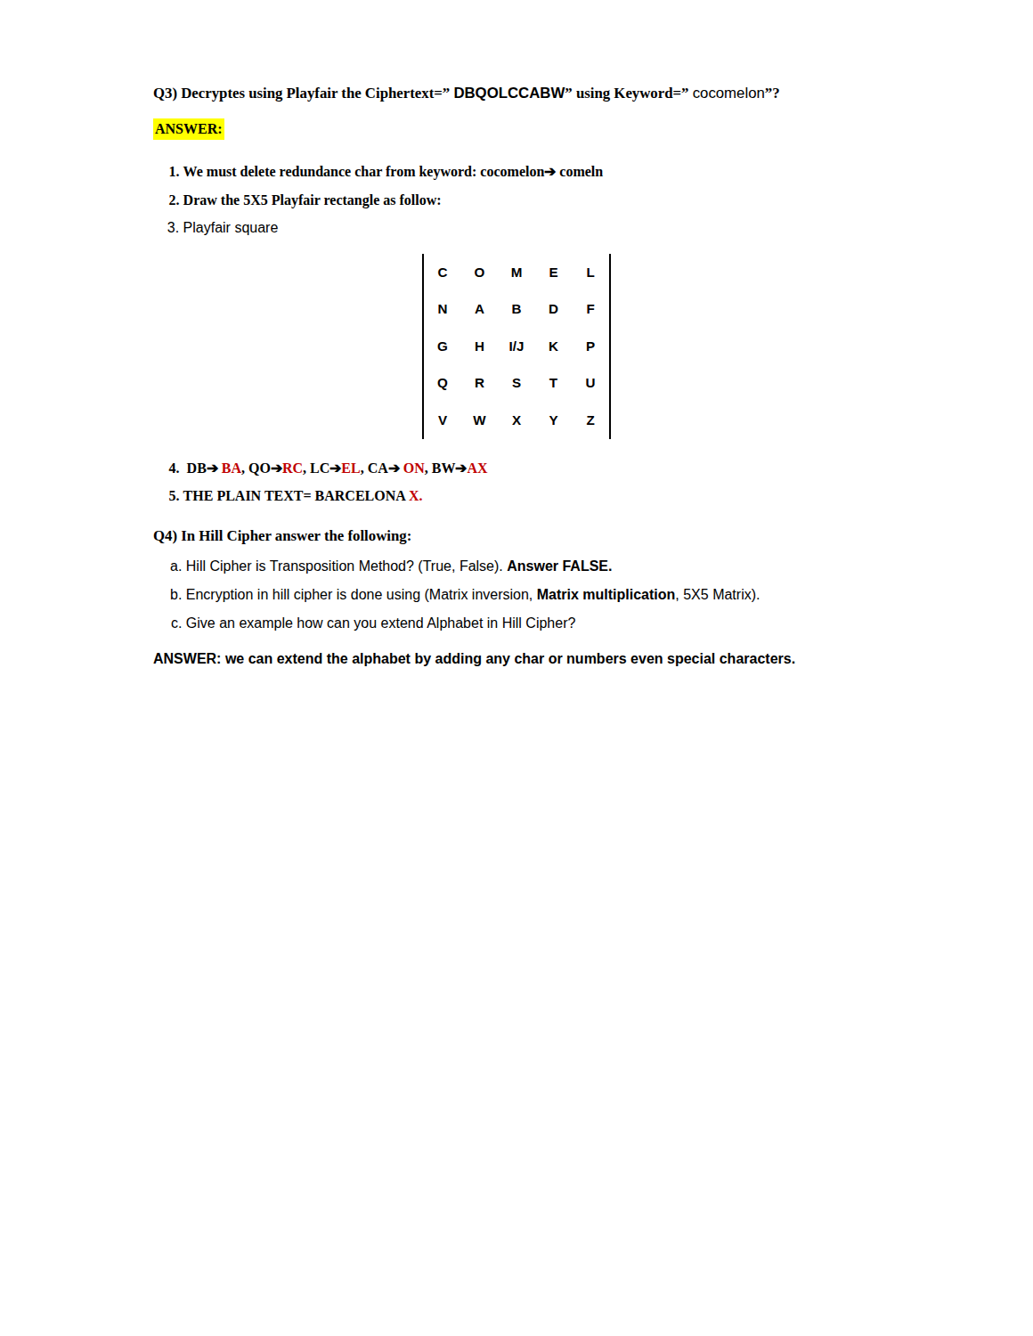Q3) Decryptes using Playfair the Ciphertext=” DBQOLCCABW” using Keyword=” cocomelon”?
ANSWER:
We must delete redundance char from keyword: cocomelon➔ comeln
Draw the 5X5 Playfair rectangle as follow:
Playfair square
| C | O | M | E | L |
| N | A | B | D | F |
| G | H | I/J | K | P |
| Q | R | S | T | U |
| V | W | X | Y | Z |
DB➔ BA, QO➔RC, LC➔EL, CA➔ ON, BW➔AX
THE PLAIN TEXT= BARCELONA X.
Q4) In Hill Cipher answer the following:
Hill Cipher is Transposition Method? (True, False). Answer FALSE.
Encryption in hill cipher is done using (Matrix inversion, Matrix multiplication, 5X5 Matrix).
Give an example how can you extend Alphabet in Hill Cipher?
ANSWER: we can extend the alphabet by adding any char or numbers even special characters.